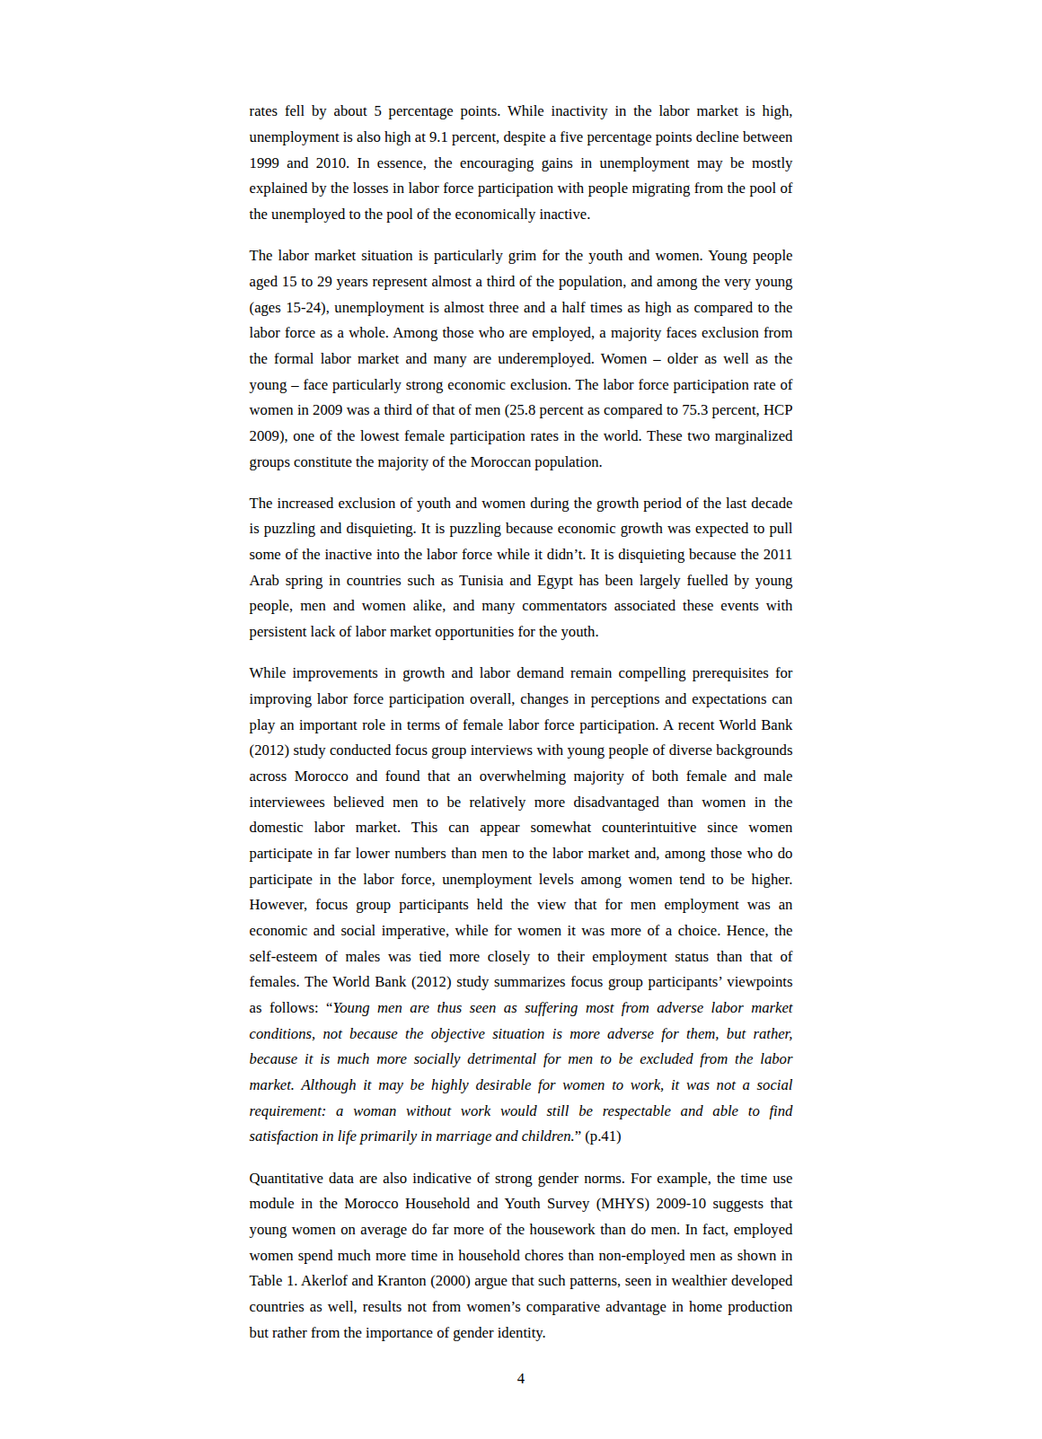rates fell by about 5 percentage points. While inactivity in the labor market is high, unemployment is also high at 9.1 percent, despite a five percentage points decline between 1999 and 2010. In essence, the encouraging gains in unemployment may be mostly explained by the losses in labor force participation with people migrating from the pool of the unemployed to the pool of the economically inactive.
The labor market situation is particularly grim for the youth and women. Young people aged 15 to 29 years represent almost a third of the population, and among the very young (ages 15-24), unemployment is almost three and a half times as high as compared to the labor force as a whole. Among those who are employed, a majority faces exclusion from the formal labor market and many are underemployed. Women – older as well as the young – face particularly strong economic exclusion. The labor force participation rate of women in 2009 was a third of that of men (25.8 percent as compared to 75.3 percent, HCP 2009), one of the lowest female participation rates in the world. These two marginalized groups constitute the majority of the Moroccan population.
The increased exclusion of youth and women during the growth period of the last decade is puzzling and disquieting. It is puzzling because economic growth was expected to pull some of the inactive into the labor force while it didn’t. It is disquieting because the 2011 Arab spring in countries such as Tunisia and Egypt has been largely fuelled by young people, men and women alike, and many commentators associated these events with persistent lack of labor market opportunities for the youth.
While improvements in growth and labor demand remain compelling prerequisites for improving labor force participation overall, changes in perceptions and expectations can play an important role in terms of female labor force participation. A recent World Bank (2012) study conducted focus group interviews with young people of diverse backgrounds across Morocco and found that an overwhelming majority of both female and male interviewees believed men to be relatively more disadvantaged than women in the domestic labor market. This can appear somewhat counterintuitive since women participate in far lower numbers than men to the labor market and, among those who do participate in the labor force, unemployment levels among women tend to be higher. However, focus group participants held the view that for men employment was an economic and social imperative, while for women it was more of a choice. Hence, the self-esteem of males was tied more closely to their employment status than that of females. The World Bank (2012) study summarizes focus group participants’ viewpoints as follows: “Young men are thus seen as suffering most from adverse labor market conditions, not because the objective situation is more adverse for them, but rather, because it is much more socially detrimental for men to be excluded from the labor market. Although it may be highly desirable for women to work, it was not a social requirement: a woman without work would still be respectable and able to find satisfaction in life primarily in marriage and children.” (p.41)
Quantitative data are also indicative of strong gender norms. For example, the time use module in the Morocco Household and Youth Survey (MHYS) 2009-10 suggests that young women on average do far more of the housework than do men. In fact, employed women spend much more time in household chores than non-employed men as shown in Table 1. Akerlof and Kranton (2000) argue that such patterns, seen in wealthier developed countries as well, results not from women’s comparative advantage in home production but rather from the importance of gender identity.
4